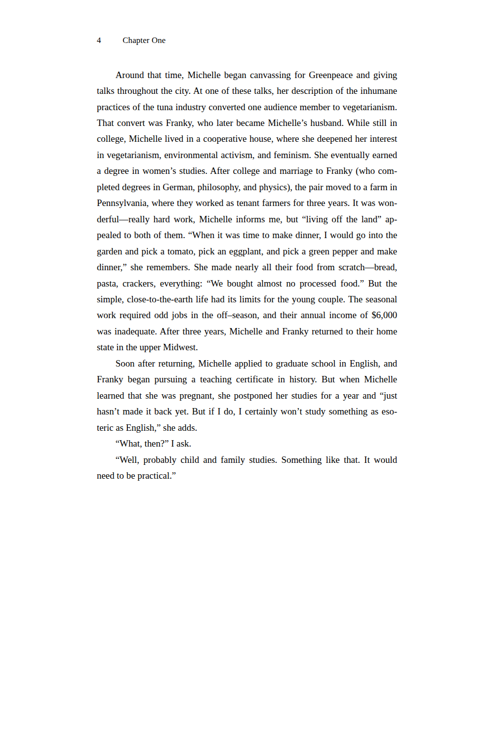4 Chapter One
Around that time, Michelle began canvassing for Greenpeace and giving talks throughout the city. At one of these talks, her description of the inhumane practices of the tuna industry converted one audience member to vegetarianism. That convert was Franky, who later became Michelle’s husband. While still in college, Michelle lived in a cooperative house, where she deepened her interest in vegetarianism, environmental activism, and feminism. She eventually earned a degree in women’s studies. After college and marriage to Franky (who completed degrees in German, philosophy, and physics), the pair moved to a farm in Pennsylvania, where they worked as tenant farmers for three years. It was wonderful—really hard work, Michelle informs me, but “living off the land” appealed to both of them. “When it was time to make dinner, I would go into the garden and pick a tomato, pick an eggplant, and pick a green pepper and make dinner,” she remembers. She made nearly all their food from scratch—bread, pasta, crackers, everything: “We bought almost no processed food.” But the simple, close-to-the-earth life had its limits for the young couple. The seasonal work required odd jobs in the off–season, and their annual income of $6,000 was inadequate. After three years, Michelle and Franky returned to their home state in the upper Midwest.
Soon after returning, Michelle applied to graduate school in English, and Franky began pursuing a teaching certificate in history. But when Michelle learned that she was pregnant, she postponed her studies for a year and “just hasn’t made it back yet. But if I do, I certainly won’t study something as esoteric as English,” she adds.
“What, then?” I ask.
“Well, probably child and family studies. Something like that. It would need to be practical.”